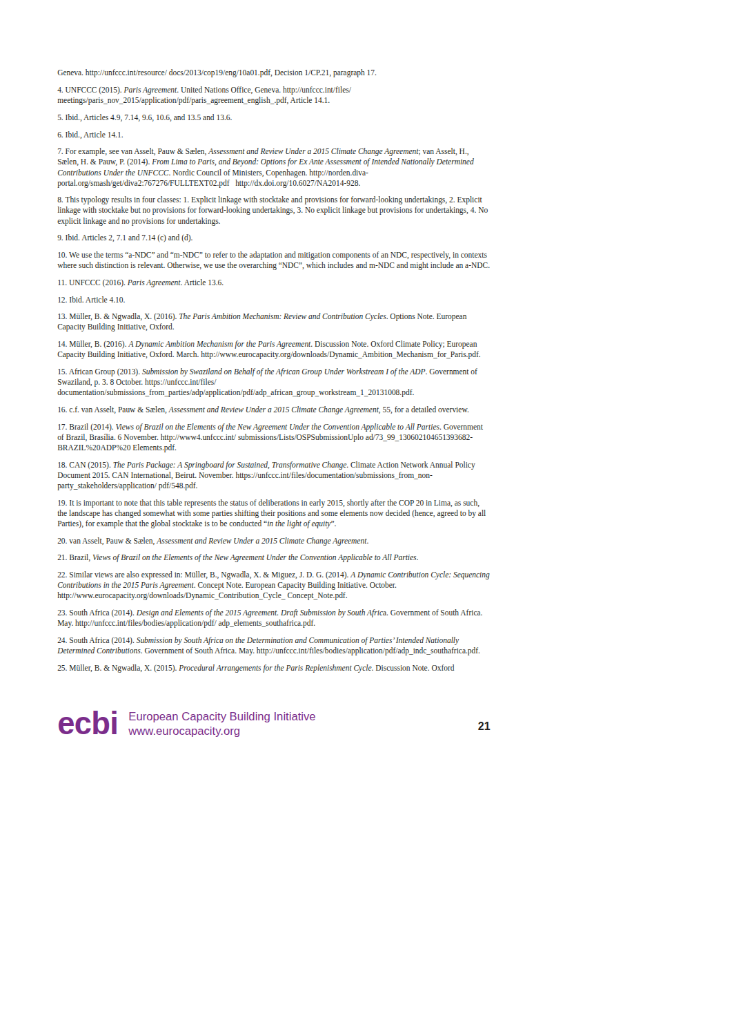Geneva. http://unfccc.int/resource/ docs/2013/cop19/eng/10a01.pdf, Decision 1/CP.21, paragraph 17.
4. UNFCCC (2015). Paris Agreement. United Nations Office, Geneva. http://unfccc.int/files/ meetings/paris_nov_2015/application/pdf/paris_agreement_english_.pdf, Article 14.1.
5. Ibid., Articles 4.9, 7.14, 9.6, 10.6, and 13.5 and 13.6.
6. Ibid., Article 14.1.
7. For example, see van Asselt, Pauw & Sælen, Assessment and Review Under a 2015 Climate Change Agreement; van Asselt, H., Sælen, H. & Pauw, P. (2014). From Lima to Paris, and Beyond: Options for Ex Ante Assessment of Intended Nationally Determined Contributions Under the UNFCCC. Nordic Council of Ministers, Copenhagen. http://norden.diva-portal.org/smash/get/diva2:767276/FULLTEXT02.pdf http://dx.doi.org/10.6027/NA2014-928.
8. This typology results in four classes: 1. Explicit linkage with stocktake and provisions for forward-looking undertakings, 2. Explicit linkage with stocktake but no provisions for forward-looking undertakings, 3. No explicit linkage but provisions for undertakings, 4. No explicit linkage and no provisions for undertakings.
9. Ibid. Articles 2, 7.1 and 7.14 (c) and (d).
10. We use the terms “a-NDC” and “m-NDC” to refer to the adaptation and mitigation components of an NDC, respectively, in contexts where such distinction is relevant. Otherwise, we use the overarching “NDC”, which includes and m-NDC and might include an a-NDC.
11. UNFCCC (2016). Paris Agreement. Article 13.6.
12. Ibid. Article 4.10.
13. Müller, B. & Ngwadla, X. (2016). The Paris Ambition Mechanism: Review and Contribution Cycles. Options Note. European Capacity Building Initiative, Oxford.
14. Müller, B. (2016). A Dynamic Ambition Mechanism for the Paris Agreement. Discussion Note. Oxford Climate Policy; European Capacity Building Initiative, Oxford. March. http://www.eurocapacity.org/downloads/Dynamic_Ambition_Mechanism_for_Paris.pdf.
15. African Group (2013). Submission by Swaziland on Behalf of the African Group Under Workstream I of the ADP. Government of Swaziland, p. 3. 8 October. https://unfccc.int/files/ documentation/submissions_from_parties/adp/application/pdf/adp_african_group_workstream_1_20131008.pdf.
16. c.f. van Asselt, Pauw & Sælen, Assessment and Review Under a 2015 Climate Change Agreement, 55, for a detailed overview.
17. Brazil (2014). Views of Brazil on the Elements of the New Agreement Under the Convention Applicable to All Parties. Government of Brazil, Brasília. 6 November. http://www4.unfccc.int/ submissions/Lists/OSPSubmissionUplo ad/73_99_130602104651393682-BRAZIL%20ADP%20 Elements.pdf.
18. CAN (2015). The Paris Package: A Springboard for Sustained, Transformative Change. Climate Action Network Annual Policy Document 2015. CAN International, Beirut. November. https://unfccc.int/files/documentation/submissions_from_non-party_stakeholders/application/ pdf/548.pdf.
19. It is important to note that this table represents the status of deliberations in early 2015, shortly after the COP 20 in Lima, as such, the landscape has changed somewhat with some parties shifting their positions and some elements now decided (hence, agreed to by all Parties), for example that the global stocktake is to be conducted “in the light of equity”.
20. van Asselt, Pauw & Sælen, Assessment and Review Under a 2015 Climate Change Agreement.
21. Brazil, Views of Brazil on the Elements of the New Agreement Under the Convention Applicable to All Parties.
22. Similar views are also expressed in: Müller, B., Ngwadla, X. & Miguez, J. D. G. (2014). A Dynamic Contribution Cycle: Sequencing Contributions in the 2015 Paris Agreement. Concept Note. European Capacity Building Initiative. October. http://www.eurocapacity.org/downloads/Dynamic_Contribution_Cycle_ Concept_Note.pdf.
23. South Africa (2014). Design and Elements of the 2015 Agreement. Draft Submission by South Africa. Government of South Africa. May. http://unfccc.int/files/bodies/application/pdf/ adp_elements_southafrica.pdf.
24. South Africa (2014). Submission by South Africa on the Determination and Communication of Parties’ Intended Nationally Determined Contributions. Government of South Africa. May. http://unfccc.int/files/bodies/application/pdf/adp_indc_southafrica.pdf.
25. Müller, B. & Ngwadla, X. (2015). Procedural Arrangements for the Paris Replenishment Cycle. Discussion Note. Oxford
ecbi
European Capacity Building Initiative
www.eurocapacity.org
21